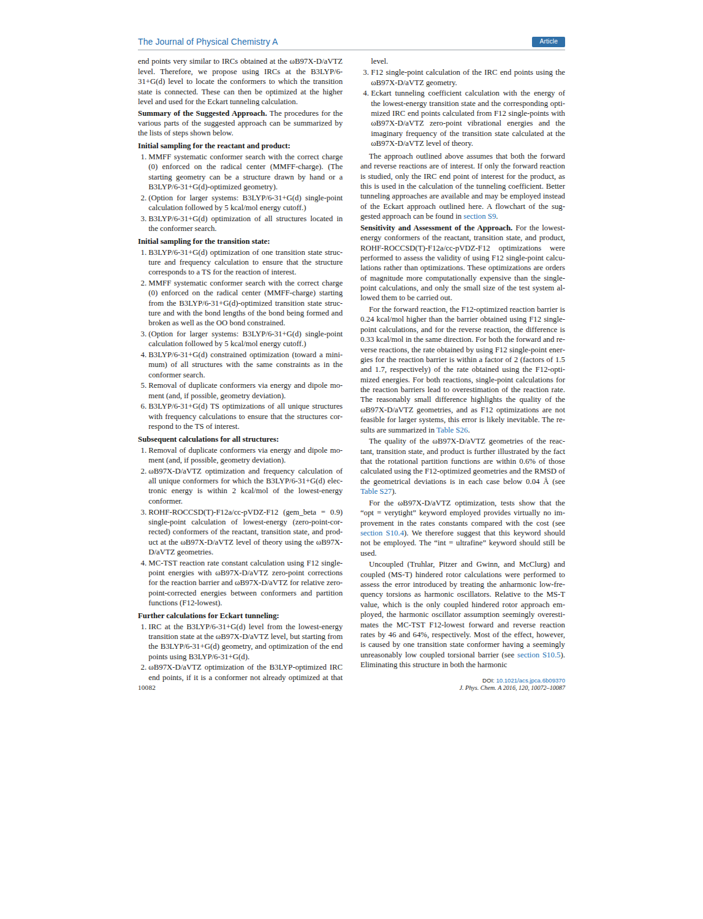The Journal of Physical Chemistry A
Article
end points very similar to IRCs obtained at the ωB97X-D/aVTZ level. Therefore, we propose using IRCs at the B3LYP/6-31+G(d) level to locate the conformers to which the transition state is connected. These can then be optimized at the higher level and used for the Eckart tunneling calculation.
Summary of the Suggested Approach.
The procedures for the various parts of the suggested approach can be summarized by the lists of steps shown below.
Initial sampling for the reactant and product:
MMFF systematic conformer search with the correct charge (0) enforced on the radical center (MMFF-charge). (The starting geometry can be a structure drawn by hand or a B3LYP/6-31+G(d)-optimized geometry).
(Option for larger systems: B3LYP/6-31+G(d) single-point calculation followed by 5 kcal/mol energy cutoff.)
B3LYP/6-31+G(d) optimization of all structures located in the conformer search.
Initial sampling for the transition state:
B3LYP/6-31+G(d) optimization of one transition state structure and frequency calculation to ensure that the structure corresponds to a TS for the reaction of interest.
MMFF systematic conformer search with the correct charge (0) enforced on the radical center (MMFF-charge) starting from the B3LYP/6-31+G(d)-optimized transition state structure and with the bond lengths of the bond being formed and broken as well as the OO bond constrained.
(Option for larger systems: B3LYP/6-31+G(d) single-point calculation followed by 5 kcal/mol energy cutoff.)
B3LYP/6-31+G(d) constrained optimization (toward a minimum) of all structures with the same constraints as in the conformer search.
Removal of duplicate conformers via energy and dipole moment (and, if possible, geometry deviation).
B3LYP/6-31+G(d) TS optimizations of all unique structures with frequency calculations to ensure that the structures correspond to the TS of interest.
Subsequent calculations for all structures:
Removal of duplicate conformers via energy and dipole moment (and, if possible, geometry deviation).
ωB97X-D/aVTZ optimization and frequency calculation of all unique conformers for which the B3LYP/6-31+G(d) electronic energy is within 2 kcal/mol of the lowest-energy conformer.
ROHF-ROCCSD(T)-F12a/cc-pVDZ-F12 (gem_beta = 0.9) single-point calculation of lowest-energy (zero-point-corrected) conformers of the reactant, transition state, and product at the ωB97X-D/aVTZ level of theory using the ωB97X-D/aVTZ geometries.
MC-TST reaction rate constant calculation using F12 single-point energies with ωB97X-D/aVTZ zero-point corrections for the reaction barrier and ωB97X-D/aVTZ for relative zero-point-corrected energies between conformers and partition functions (F12-lowest).
Further calculations for Eckart tunneling:
IRC at the B3LYP/6-31+G(d) level from the lowest-energy transition state at the ωB97X-D/aVTZ level, but starting from the B3LYP/6-31+G(d) geometry, and optimization of the end points using B3LYP/6-31+G(d).
ωB97X-D/aVTZ optimization of the B3LYP-optimized IRC end points, if it is a conformer not already optimized at that level.
F12 single-point calculation of the IRC end points using the ωB97X-D/aVTZ geometry.
Eckart tunneling coefficient calculation with the energy of the lowest-energy transition state and the corresponding optimized IRC end points calculated from F12 single-points with ωB97X-D/aVTZ zero-point vibrational energies and the imaginary frequency of the transition state calculated at the ωB97X-D/aVTZ level of theory.
The approach outlined above assumes that both the forward and reverse reactions are of interest. If only the forward reaction is studied, only the IRC end point of interest for the product, as this is used in the calculation of the tunneling coefficient. Better tunneling approaches are available and may be employed instead of the Eckart approach outlined here. A flowchart of the suggested approach can be found in section S9.
Sensitivity and Assessment of the Approach.
For the lowest-energy conformers of the reactant, transition state, and product, ROHF-ROCCSD(T)-F12a/cc-pVDZ-F12 optimizations were performed to assess the validity of using F12 single-point calculations rather than optimizations. These optimizations are orders of magnitude more computationally expensive than the single-point calculations, and only the small size of the test system allowed them to be carried out.
For the forward reaction, the F12-optimized reaction barrier is 0.24 kcal/mol higher than the barrier obtained using F12 single-point calculations, and for the reverse reaction, the difference is 0.33 kcal/mol in the same direction. For both the forward and reverse reactions, the rate obtained by using F12 single-point energies for the reaction barrier is within a factor of 2 (factors of 1.5 and 1.7, respectively) of the rate obtained using the F12-optimized energies. For both reactions, single-point calculations for the reaction barriers lead to overestimation of the reaction rate. The reasonably small difference highlights the quality of the ωB97X-D/aVTZ geometries, and as F12 optimizations are not feasible for larger systems, this error is likely inevitable. The results are summarized in Table S26.
The quality of the ωB97X-D/aVTZ geometries of the reactant, transition state, and product is further illustrated by the fact that the rotational partition functions are within 0.6% of those calculated using the F12-optimized geometries and the RMSD of the geometrical deviations is in each case below 0.04 Å (see Table S27).
For the ωB97X-D/aVTZ optimization, tests show that the “opt = verytight” keyword employed provides virtually no improvement in the rates constants compared with the cost (see section S10.4). We therefore suggest that this keyword should not be employed. The “int = ultrafine” keyword should still be used.
Uncoupled (Truhlar, Pitzer and Gwinn, and McClurg) and coupled (MS-T) hindered rotor calculations were performed to assess the error introduced by treating the anharmonic low-frequency torsions as harmonic oscillators. Relative to the MS-T value, which is the only coupled hindered rotor approach employed, the harmonic oscillator assumption seemingly overestimates the MC-TST F12-lowest forward and reverse reaction rates by 46 and 64%, respectively. Most of the effect, however, is caused by one transition state conformer having a seemingly unreasonably low coupled torsional barrier (see section S10.5). Eliminating this structure in both the harmonic
10082
DOI: 10.1021/acs.jpca.6b09370
J. Phys. Chem. A 2016, 120, 10072–10087